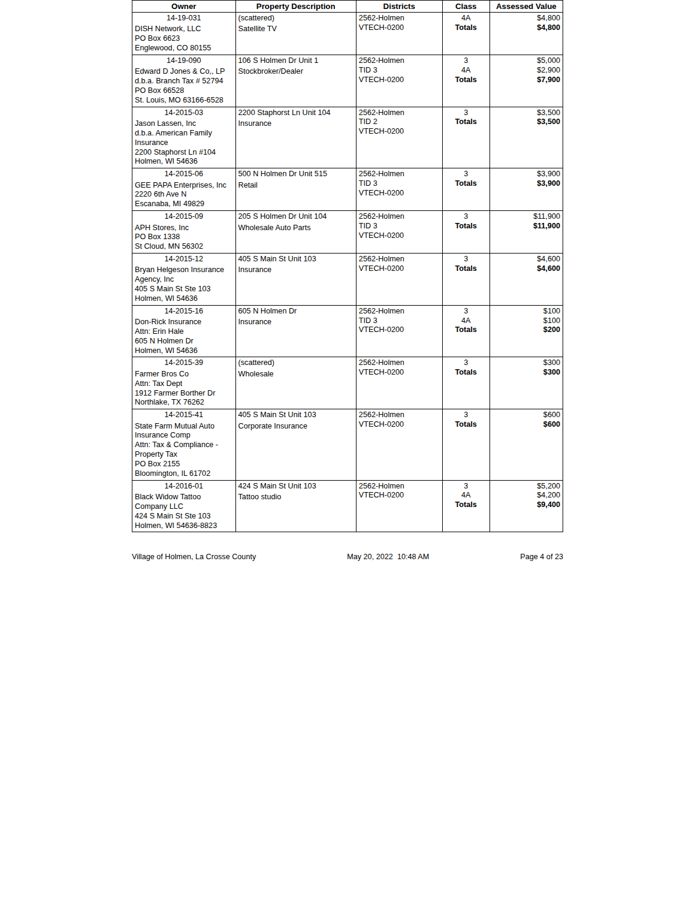| Owner | Property Description | Districts | Class | Assessed Value |
| --- | --- | --- | --- | --- |
| 14-19-031 DISH Network, LLC PO Box 6623 Englewood, CO 80155 | (scattered) Satellite TV | 2562-Holmen VTECH-0200 | 4A Totals | $4,800 $4,800 |
| 14-19-090 Edward D Jones & Co,, LP d.b.a. Branch Tax # 52794 PO Box 66528 St. Louis, MO 63166-6528 | 106 S Holmen Dr Unit 1 Stockbroker/Dealer | 2562-Holmen TID 3 VTECH-0200 | 3 4A Totals | $5,000 $2,900 $7,900 |
| 14-2015-03 Jason Lassen, Inc d.b.a. American Family Insurance 2200 Staphorst Ln #104 Holmen, WI 54636 | 2200 Staphorst Ln Unit 104 Insurance | 2562-Holmen TID 2 VTECH-0200 | 3 Totals | $3,500 $3,500 |
| 14-2015-06 GEE PAPA Enterprises, Inc 2220 6th Ave N Escanaba, MI 49829 | 500 N Holmen Dr Unit 515 Retail | 2562-Holmen TID 3 VTECH-0200 | 3 Totals | $3,900 $3,900 |
| 14-2015-09 APH Stores, Inc PO Box 1338 St Cloud, MN 56302 | 205 S Holmen Dr Unit 104 Wholesale Auto Parts | 2562-Holmen TID 3 VTECH-0200 | 3 Totals | $11,900 $11,900 |
| 14-2015-12 Bryan Helgeson Insurance Agency, Inc 405 S Main St Ste 103 Holmen, WI 54636 | 405 S Main St Unit 103 Insurance | 2562-Holmen VTECH-0200 | 3 Totals | $4,600 $4,600 |
| 14-2015-16 Don-Rick Insurance Attn: Erin Hale 605 N Holmen Dr Holmen, WI 54636 | 605 N Holmen Dr Insurance | 2562-Holmen TID 3 VTECH-0200 | 3 4A Totals | $100 $100 $200 |
| 14-2015-39 Farmer Bros Co Attn: Tax Dept 1912 Farmer Borther Dr Northlake, TX 76262 | (scattered) Wholesale | 2562-Holmen VTECH-0200 | 3 Totals | $300 $300 |
| 14-2015-41 State Farm Mutual Auto Insurance Comp Attn: Tax & Compliance - Property Tax PO Box 2155 Bloomington, IL 61702 | 405 S Main St Unit 103 Corporate Insurance | 2562-Holmen VTECH-0200 | 3 Totals | $600 $600 |
| 14-2016-01 Black Widow Tattoo Company LLC 424 S Main St Ste 103 Holmen, WI 54636-8823 | 424 S Main St Unit 103 Tattoo studio | 2562-Holmen VTECH-0200 | 3 4A Totals | $5,200 $4,200 $9,400 |
Village of Holmen, La Crosse County
May 20, 2022 10:48 AM
Page 4 of 23